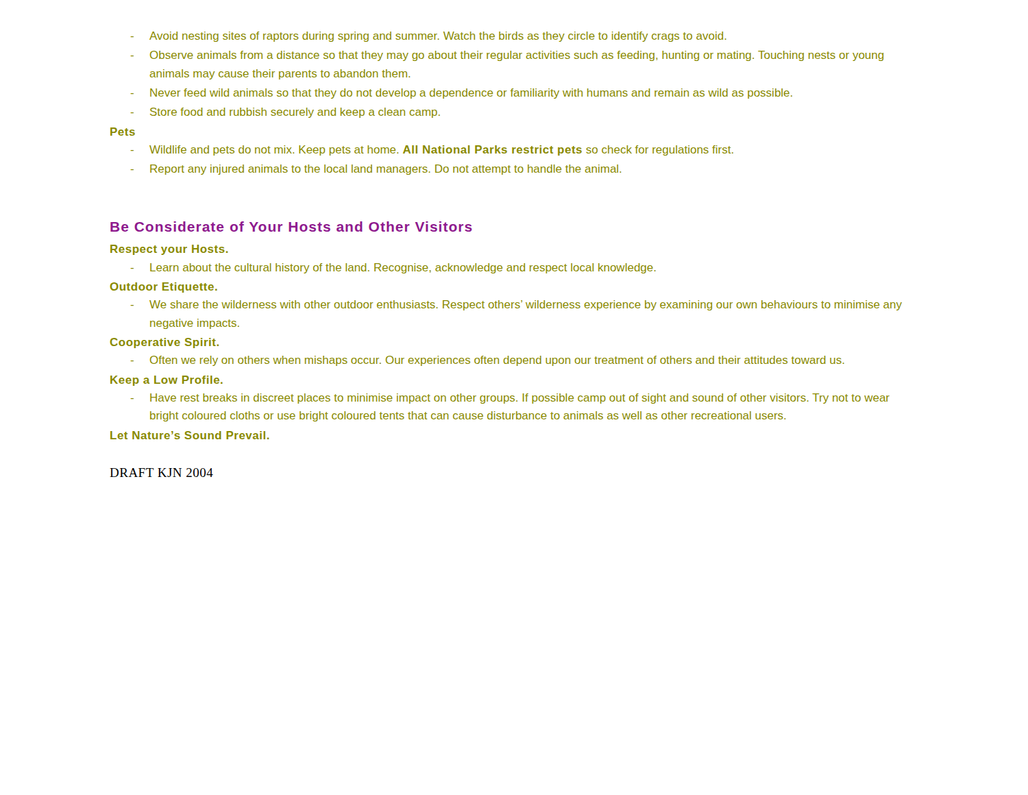Avoid nesting sites of raptors during spring and summer. Watch the birds as they circle to identify crags to avoid.
Observe animals from a distance so that they may go about their regular activities such as feeding, hunting or mating. Touching nests or young animals may cause their parents to abandon them.
Never feed wild animals so that they do not develop a dependence or familiarity with humans and remain as wild as possible.
Store food and rubbish securely and keep a clean camp.
Pets
Wildlife and pets do not mix. Keep pets at home. All National Parks restrict pets so check for regulations first.
Report any injured animals to the local land managers. Do not attempt to handle the animal.
Be Considerate of Your Hosts and Other Visitors
Respect your Hosts.
Learn about the cultural history of the land. Recognise, acknowledge and respect local knowledge.
Outdoor Etiquette.
We share the wilderness with other outdoor enthusiasts. Respect others’ wilderness experience by examining our own behaviours to minimise any negative impacts.
Cooperative Spirit.
Often we rely on others when mishaps occur. Our experiences often depend upon our treatment of others and their attitudes toward us.
Keep a Low Profile.
Have rest breaks in discreet places to minimise impact on other groups. If possible camp out of sight and sound of other visitors. Try not to wear bright coloured cloths or use bright coloured tents that can cause disturbance to animals as well as other recreational users.
Let Nature’s Sound Prevail.
DRAFT KJN 2004